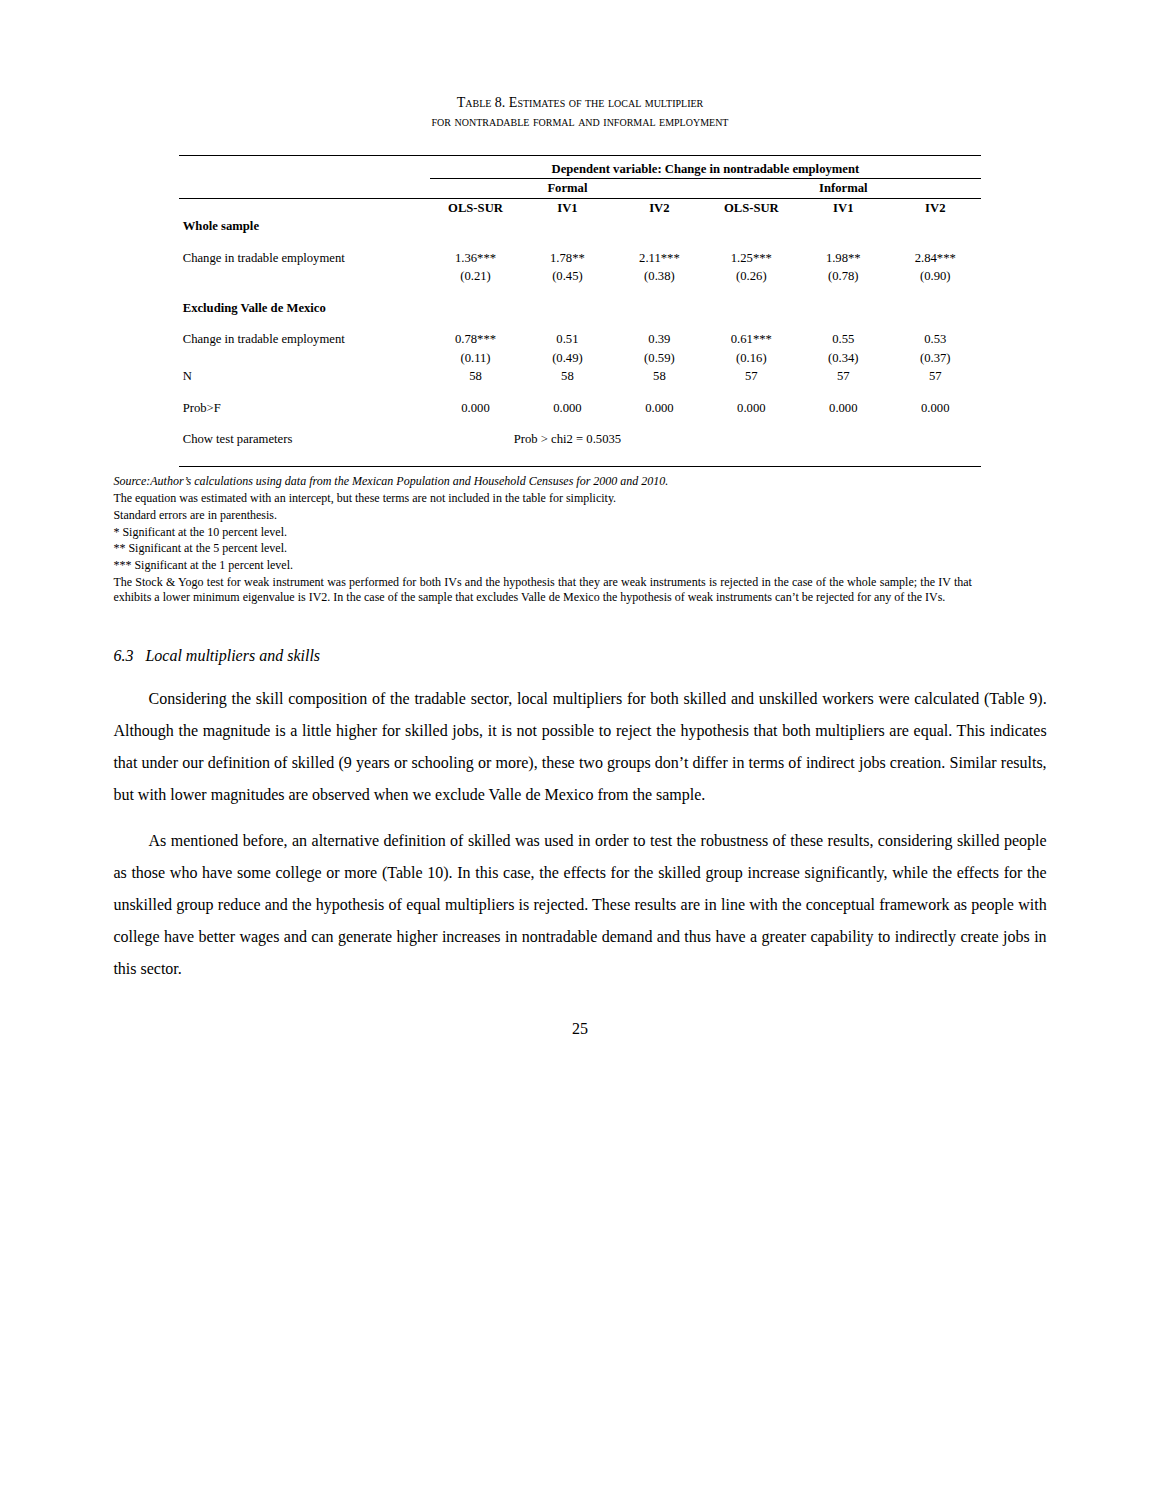Table 8. Estimates of the local multiplier
for nontradable formal and informal employment
| | Dependent variable: Change in nontradable employment |
| | Formal | Informal |
| | OLS-SUR | IV1 | IV2 | OLS-SUR | IV1 | IV2 |
| Whole sample | |
| Change in tradable employment | 1.36*** | 1.78** | 2.11*** | 1.25*** | 1.98** | 2.84*** |
| | (0.21) | (0.45) | (0.38) | (0.26) | (0.78) | (0.90) |
| Excluding Valle de Mexico | |
| Change in tradable employment | 0.78*** | 0.51 | 0.39 | 0.61*** | 0.55 | 0.53 |
| | (0.11) | (0.49) | (0.59) | (0.16) | (0.34) | (0.37) |
| N | 58 | 58 | 58 | 57 | 57 | 57 |
| Prob>F | 0.000 | 0.000 | 0.000 | 0.000 | 0.000 | 0.000 |
| Chow test parameters | Prob > chi2 = 0.5035 | |
Source:Author’s calculations using data from the Mexican Population and Household Censuses for 2000 and 2010.
The equation was estimated with an intercept, but these terms are not included in the table for simplicity.
Standard errors are in parenthesis.
* Significant at the 10 percent level.
** Significant at the 5 percent level.
*** Significant at the 1 percent level.
The Stock & Yogo test for weak instrument was performed for both IVs and the hypothesis that they are weak instruments is rejected in the case of the whole sample; the IV that exhibits a lower minimum eigenvalue is IV2. In the case of the sample that excludes Valle de Mexico the hypothesis of weak instruments can’t be rejected for any of the IVs.
6.3 Local multipliers and skills
Considering the skill composition of the tradable sector, local multipliers for both skilled and unskilled workers were calculated (Table 9). Although the magnitude is a little higher for skilled jobs, it is not possible to reject the hypothesis that both multipliers are equal. This indicates that under our definition of skilled (9 years or schooling or more), these two groups don’t differ in terms of indirect jobs creation. Similar results, but with lower magnitudes are observed when we exclude Valle de Mexico from the sample.
As mentioned before, an alternative definition of skilled was used in order to test the robustness of these results, considering skilled people as those who have some college or more (Table 10). In this case, the effects for the skilled group increase significantly, while the effects for the unskilled group reduce and the hypothesis of equal multipliers is rejected. These results are in line with the conceptual framework as people with college have better wages and can generate higher increases in nontradable demand and thus have a greater capability to indirectly create jobs in this sector.
25